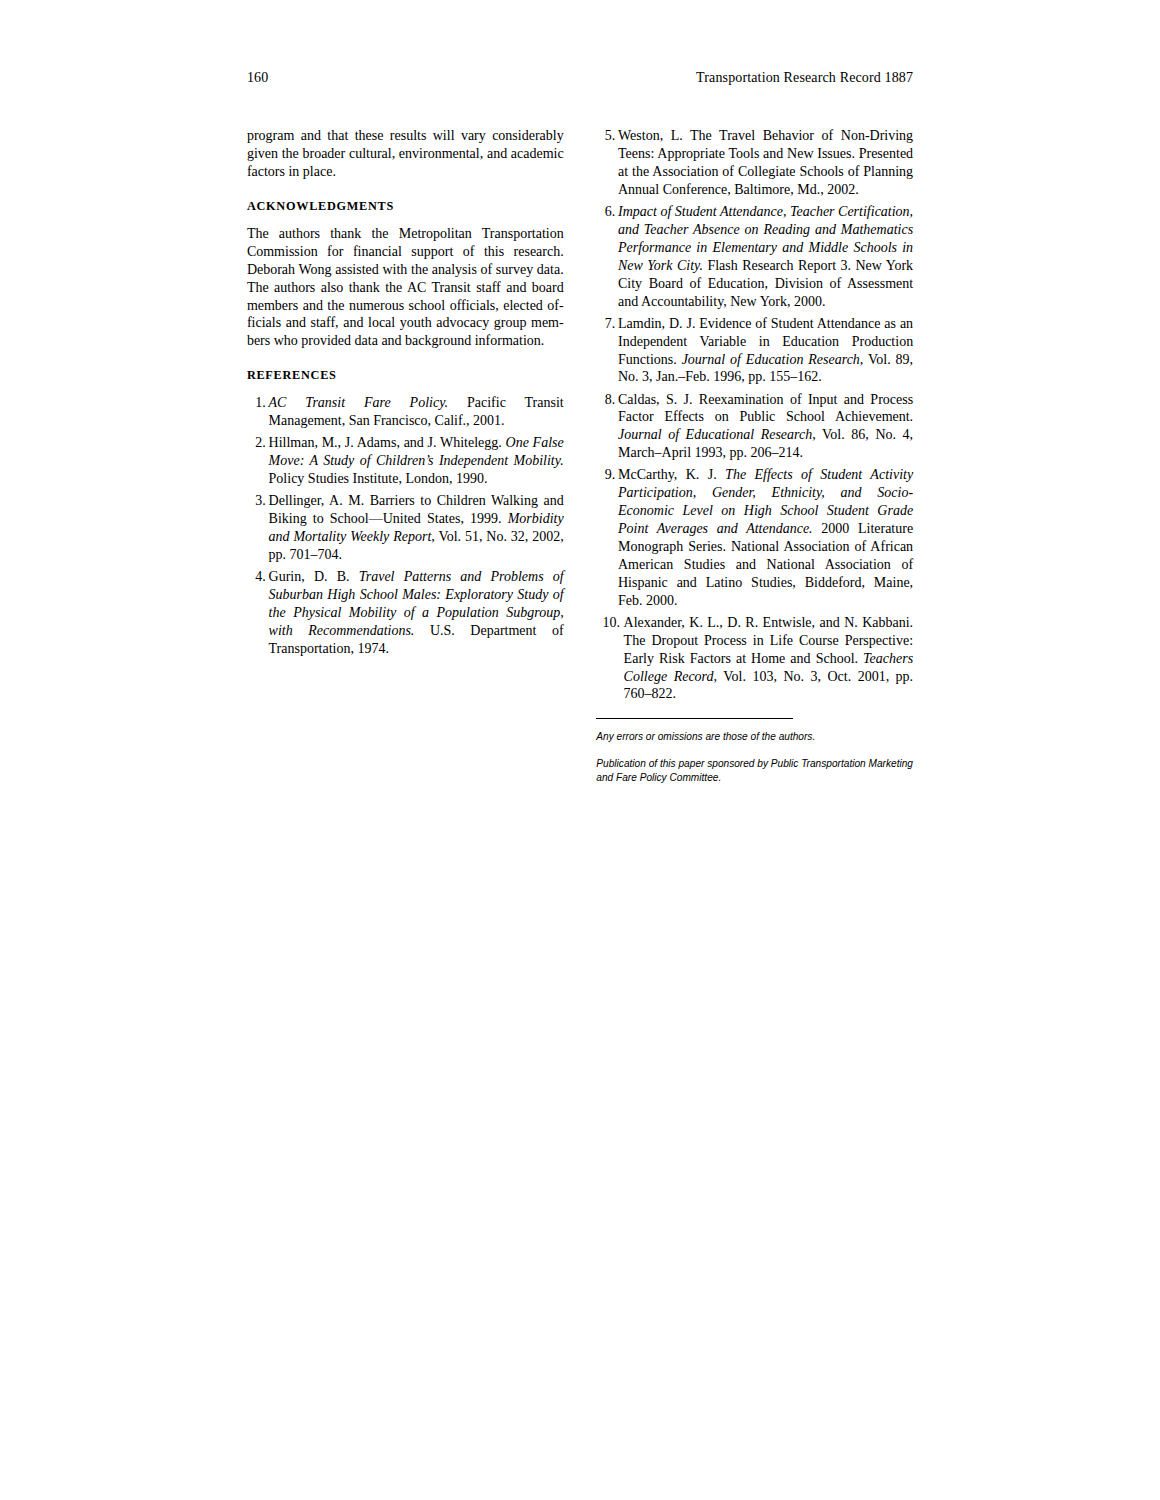160 Transportation Research Record 1887
program and that these results will vary considerably given the broader cultural, environmental, and academic factors in place.
Acknowledgments
The authors thank the Metropolitan Transportation Commission for financial support of this research. Deborah Wong assisted with the analysis of survey data. The authors also thank the AC Transit staff and board members and the numerous school officials, elected officials and staff, and local youth advocacy group members who provided data and background information.
References
AC Transit Fare Policy. Pacific Transit Management, San Francisco, Calif., 2001.
Hillman, M., J. Adams, and J. Whitelegg. One False Move: A Study of Children’s Independent Mobility. Policy Studies Institute, London, 1990.
Dellinger, A. M. Barriers to Children Walking and Biking to School—United States, 1999. Morbidity and Mortality Weekly Report, Vol. 51, No. 32, 2002, pp. 701–704.
Gurin, D. B. Travel Patterns and Problems of Suburban High School Males: Exploratory Study of the Physical Mobility of a Population Subgroup, with Recommendations. U.S. Department of Transportation, 1974.
Weston, L. The Travel Behavior of Non-Driving Teens: Appropriate Tools and New Issues. Presented at the Association of Collegiate Schools of Planning Annual Conference, Baltimore, Md., 2002.
Impact of Student Attendance, Teacher Certification, and Teacher Absence on Reading and Mathematics Performance in Elementary and Middle Schools in New York City. Flash Research Report 3. New York City Board of Education, Division of Assessment and Accountability, New York, 2000.
Lamdin, D. J. Evidence of Student Attendance as an Independent Variable in Education Production Functions. Journal of Education Research, Vol. 89, No. 3, Jan.–Feb. 1996, pp. 155–162.
Caldas, S. J. Reexamination of Input and Process Factor Effects on Public School Achievement. Journal of Educational Research, Vol. 86, No. 4, March–April 1993, pp. 206–214.
McCarthy, K. J. The Effects of Student Activity Participation, Gender, Ethnicity, and Socio-Economic Level on High School Student Grade Point Averages and Attendance. 2000 Literature Monograph Series. National Association of African American Studies and National Association of Hispanic and Latino Studies, Biddeford, Maine, Feb. 2000.
Alexander, K. L., D. R. Entwisle, and N. Kabbani. The Dropout Process in Life Course Perspective: Early Risk Factors at Home and School. Teachers College Record, Vol. 103, No. 3, Oct. 2001, pp. 760–822.
Any errors or omissions are those of the authors.
Publication of this paper sponsored by Public Transportation Marketing and Fare Policy Committee.